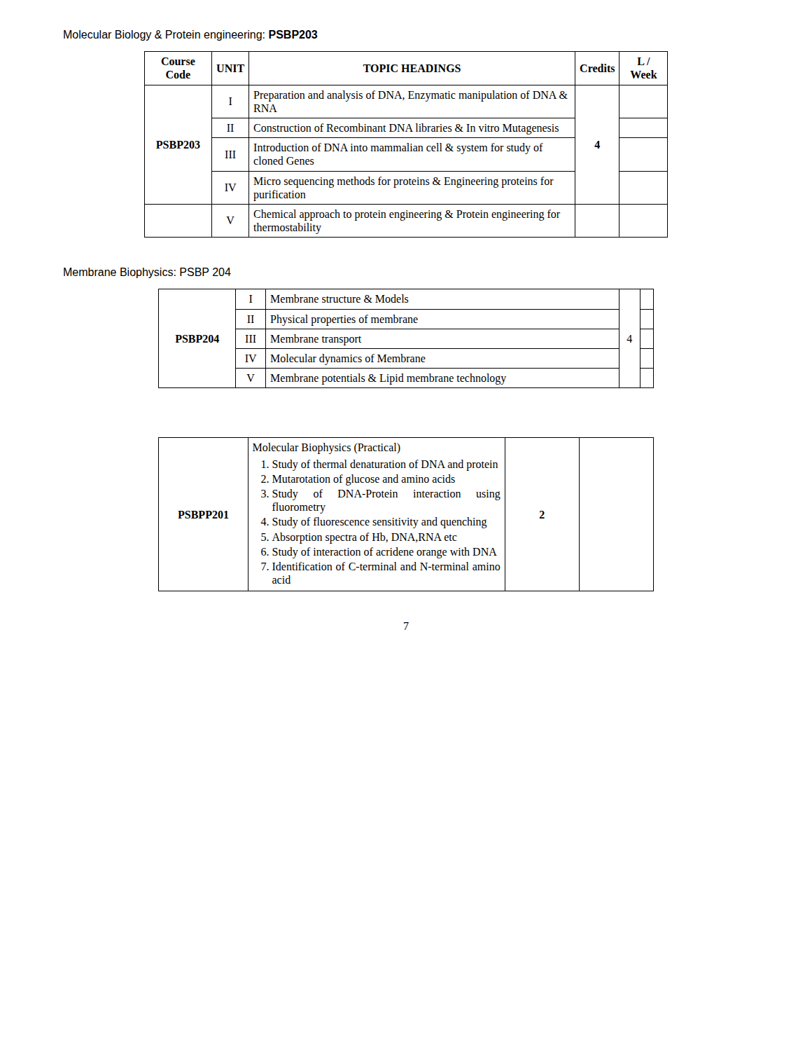Molecular Biology & Protein engineering: PSBP203
| Course Code | UNIT | TOPIC HEADINGS | Credits | L / Week |
| --- | --- | --- | --- | --- |
| PSBP203 | I | Preparation and analysis of DNA, Enzymatic manipulation of DNA & RNA | 4 | |
| II | Construction of Recombinant DNA libraries & In vitro Mutagenesis | |
| III | Introduction of DNA into mammalian cell & system for study of cloned Genes | |
| IV | Micro sequencing methods for proteins & Engineering proteins for purification | |
| | V | Chemical approach to protein engineering & Protein engineering for thermostability | | |
Membrane Biophysics: PSBP 204
| PSBP204 | I | Membrane structure & Models | 4 | |
| II | Physical properties of membrane | |
| III | Membrane transport | |
| IV | Molecular dynamics of Membrane | |
| V | Membrane potentials & Lipid membrane technology | |
| PSBPP201 | Molecular Biophysics (Practical) Study of thermal denaturation of DNA and protein Mutarotation of glucose and amino acids Study of DNA-Protein interaction using fluorometry Study of fluorescence sensitivity and quenching Absorption spectra of Hb, DNA,RNA etc Study of interaction of acridene orange with DNA Identification of C-terminal and N-terminal amino acid | 2 | |
7